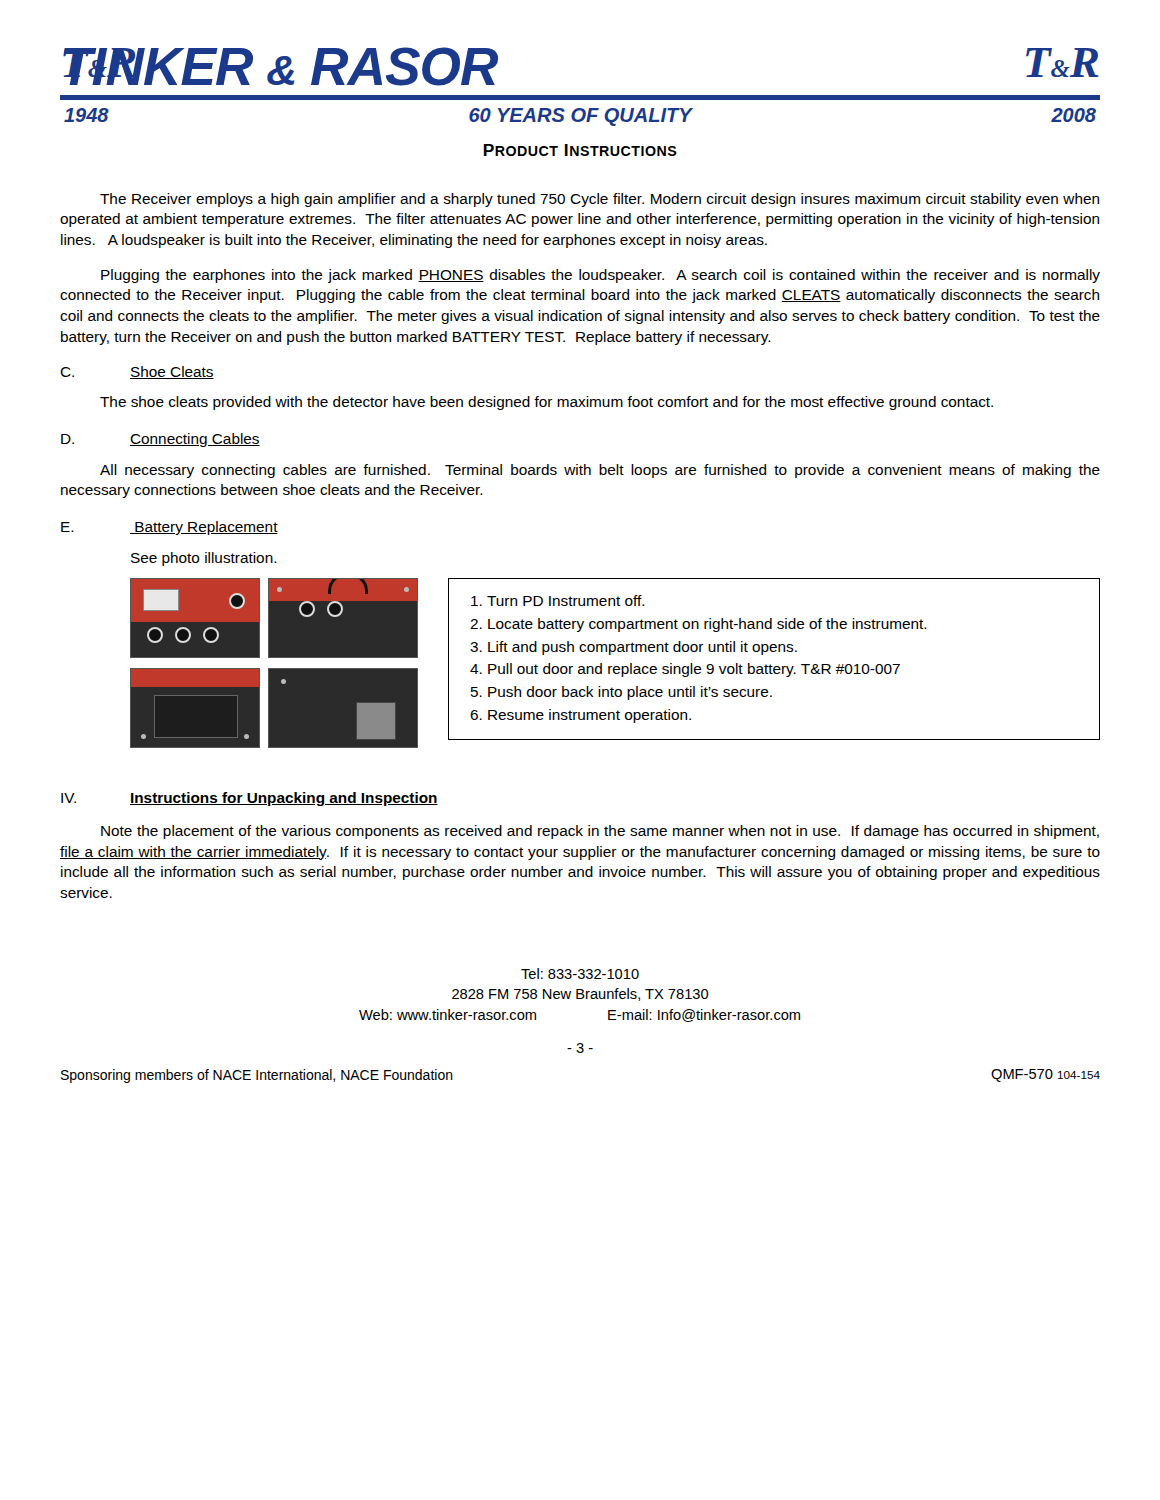T&R
T&R
TINKER & RASOR
1948 60 YEARS OF QUALITY 2008
PRODUCT INSTRUCTIONS
The Receiver employs a high gain amplifier and a sharply tuned 750 Cycle filter. Modern circuit design insures maximum circuit stability even when operated at ambient temperature extremes. The filter attenuates AC power line and other interference, permitting operation in the vicinity of high-tension lines. A loudspeaker is built into the Receiver, eliminating the need for earphones except in noisy areas.
Plugging the earphones into the jack marked PHONES disables the loudspeaker. A search coil is contained within the receiver and is normally connected to the Receiver input. Plugging the cable from the cleat terminal board into the jack marked CLEATS automatically disconnects the search coil and connects the cleats to the amplifier. The meter gives a visual indication of signal intensity and also serves to check battery condition. To test the battery, turn the Receiver on and push the button marked BATTERY TEST. Replace battery if necessary.
C. Shoe Cleats
The shoe cleats provided with the detector have been designed for maximum foot comfort and for the most effective ground contact.
D. Connecting Cables
All necessary connecting cables are furnished. Terminal boards with belt loops are furnished to provide a convenient means of making the necessary connections between shoe cleats and the Receiver.
E. Battery Replacement
See photo illustration.
Turn PD Instrument off.
Locate battery compartment on right-hand side of the instrument.
Lift and push compartment door until it opens.
Pull out door and replace single 9 volt battery. T&R #010-007
Push door back into place until it’s secure.
Resume instrument operation.
IV. Instructions for Unpacking and Inspection
Note the placement of the various components as received and repack in the same manner when not in use. If damage has occurred in shipment, file a claim with the carrier immediately. If it is necessary to contact your supplier or the manufacturer concerning damaged or missing items, be sure to include all the information such as serial number, purchase order number and invoice number. This will assure you of obtaining proper and expeditious service.
Tel: 833-332-1010
2828 FM 758 New Braunfels, TX 78130
Web: www.tinker-rasor.com E-mail: Info@tinker-rasor.com
- 3 -
Sponsoring members of NACE International, NACE Foundation QMF-570 104-154